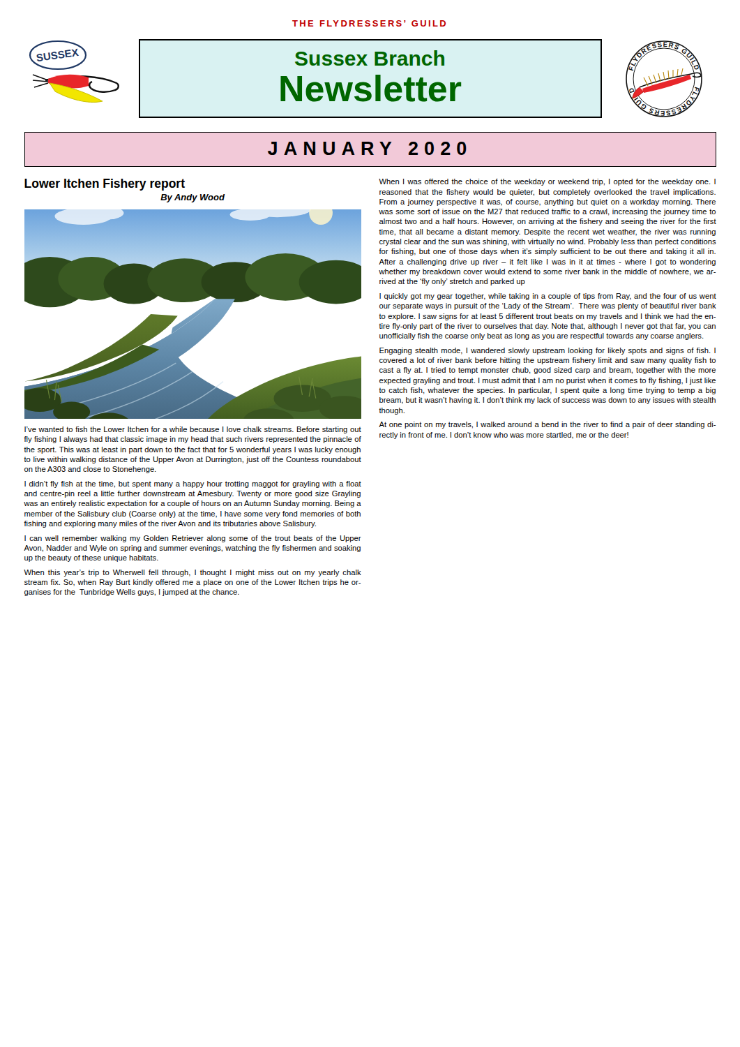The Flydressers’ Guild
SUSSEX
Sussex Branch
Newsletter
FLYDRESSERS GUILD FLYDRESSERS GUILD
JANUARY 2020
Lower Itchen Fishery report
By Andy Wood
I’ve wanted to fish the Lower Itchen for a while because I love chalk streams. Before starting out fly fishing I always had that classic image in my head that such rivers represented the pinnacle of the sport. This was at least in part down to the fact that for 5 wonderful years I was lucky enough to live within walking distance of the Upper Avon at Durrington, just off the Countess roundabout on the A303 and close to Stonehenge.
I didn’t fly fish at the time, but spent many a happy hour trotting maggot for grayling with a float and centre-pin reel a little further downstream at Amesbury. Twenty or more good size Grayling was an entirely realistic expectation for a couple of hours on an Autumn Sunday morning. Being a member of the Salisbury club (Coarse only) at the time, I have some very fond memories of both fishing and exploring many miles of the river Avon and its tributaries above Salisbury.
I can well remember walking my Golden Retriever along some of the trout beats of the Upper Avon, Nadder and Wyle on spring and summer evenings, watching the fly fishermen and soaking up the beauty of these unique habitats.
When this year’s trip to Wherwell fell through, I thought I might miss out on my yearly chalk stream fix. So, when Ray Burt kindly offered me a place on one of the Lower Itchen trips he organises for the Tunbridge Wells guys, I jumped at the chance.
When I was offered the choice of the weekday or weekend trip, I opted for the weekday one. I reasoned that the fishery would be quieter, but completely overlooked the travel implications. From a journey perspective it was, of course, anything but quiet on a workday morning. There was some sort of issue on the M27 that reduced traffic to a crawl, increasing the journey time to almost two and a half hours. However, on arriving at the fishery and seeing the river for the first time, that all became a distant memory. Despite the recent wet weather, the river was running crystal clear and the sun was shining, with virtually no wind. Probably less than perfect conditions for fishing, but one of those days when it’s simply sufficient to be out there and taking it all in. After a challenging drive up river – it felt like I was in it at times - where I got to wondering whether my breakdown cover would extend to some river bank in the middle of nowhere, we arrived at the ‘fly only’ stretch and parked up
I quickly got my gear together, while taking in a couple of tips from Ray, and the four of us went our separate ways in pursuit of the ‘Lady of the Stream’. There was plenty of beautiful river bank to explore. I saw signs for at least 5 different trout beats on my travels and I think we had the entire fly-only part of the river to ourselves that day. Note that, although I never got that far, you can unofficially fish the coarse only beat as long as you are respectful towards any coarse anglers.
Engaging stealth mode, I wandered slowly upstream looking for likely spots and signs of fish. I covered a lot of river bank before hitting the upstream fishery limit and saw many quality fish to cast a fly at. I tried to tempt monster chub, good sized carp and bream, together with the more expected grayling and trout. I must admit that I am no purist when it comes to fly fishing, I just like to catch fish, whatever the species. In particular, I spent quite a long time trying to temp a big bream, but it wasn’t having it. I don’t think my lack of success was down to any issues with stealth though.
At one point on my travels, I walked around a bend in the river to find a pair of deer standing directly in front of me. I don’t know who was more startled, me or the deer!